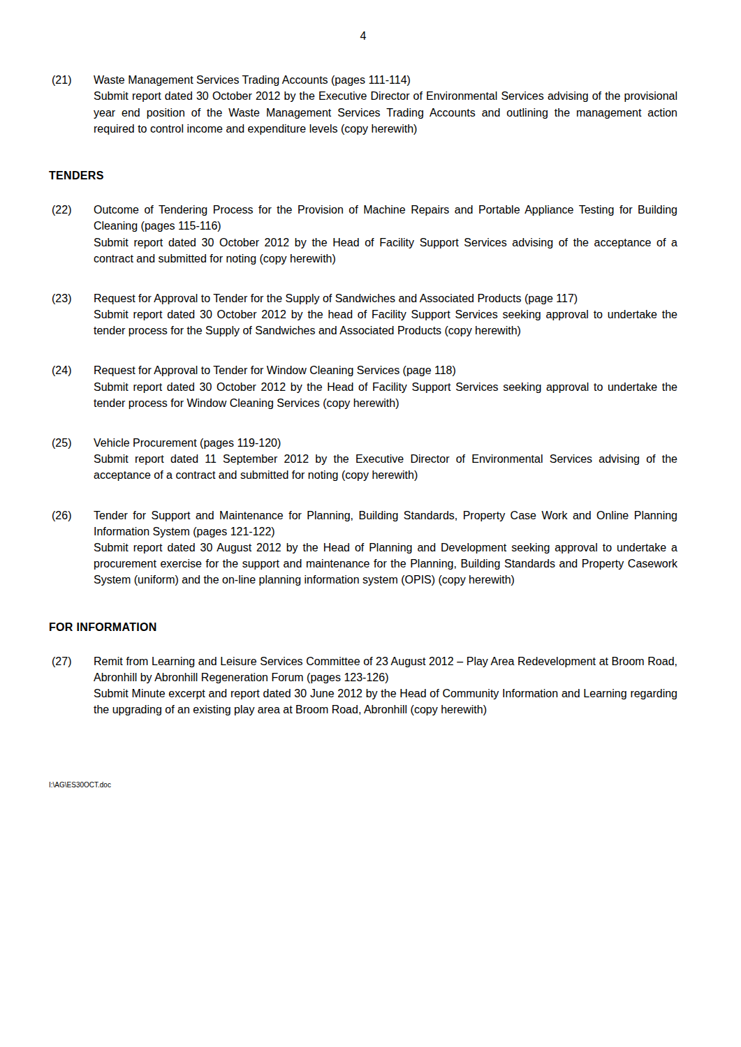4
(21)
Waste Management Services Trading Accounts (pages 111-114)
Submit report dated 30 October 2012 by the Executive Director of Environmental Services advising of the provisional year end position of the Waste Management Services Trading Accounts and outlining the management action required to control income and expenditure levels (copy herewith)
TENDERS
(22)
Outcome of Tendering Process for the Provision of Machine Repairs and Portable Appliance Testing for Building Cleaning (pages 115-116)
Submit report dated 30 October 2012 by the Head of Facility Support Services advising of the acceptance of a contract and submitted for noting (copy herewith)
(23)
Request for Approval to Tender for the Supply of Sandwiches and Associated Products (page 117)
Submit report dated 30 October 2012 by the head of Facility Support Services seeking approval to undertake the tender process for the Supply of Sandwiches and Associated Products (copy herewith)
(24)
Request for Approval to Tender for Window Cleaning Services (page 118)
Submit report dated 30 October 2012 by the Head of Facility Support Services seeking approval to undertake the tender process for Window Cleaning Services (copy herewith)
(25)
Vehicle Procurement (pages 119-120)
Submit report dated 11 September 2012 by the Executive Director of Environmental Services advising of the acceptance of a contract and submitted for noting (copy herewith)
(26)
Tender for Support and Maintenance for Planning, Building Standards, Property Case Work and Online Planning Information System (pages 121-122)
Submit report dated 30 August 2012 by the Head of Planning and Development seeking approval to undertake a procurement exercise for the support and maintenance for the Planning, Building Standards and Property Casework System (uniform) and the on-line planning information system (OPIS) (copy herewith)
FOR INFORMATION
(27)
Remit from Learning and Leisure Services Committee of 23 August 2012 – Play Area Redevelopment at Broom Road, Abronhill by Abronhill Regeneration Forum (pages 123-126)
Submit Minute excerpt and report dated 30 June 2012 by the Head of Community Information and Learning regarding the upgrading of an existing play area at Broom Road, Abronhill (copy herewith)
I:\AG\ES30OCT.doc